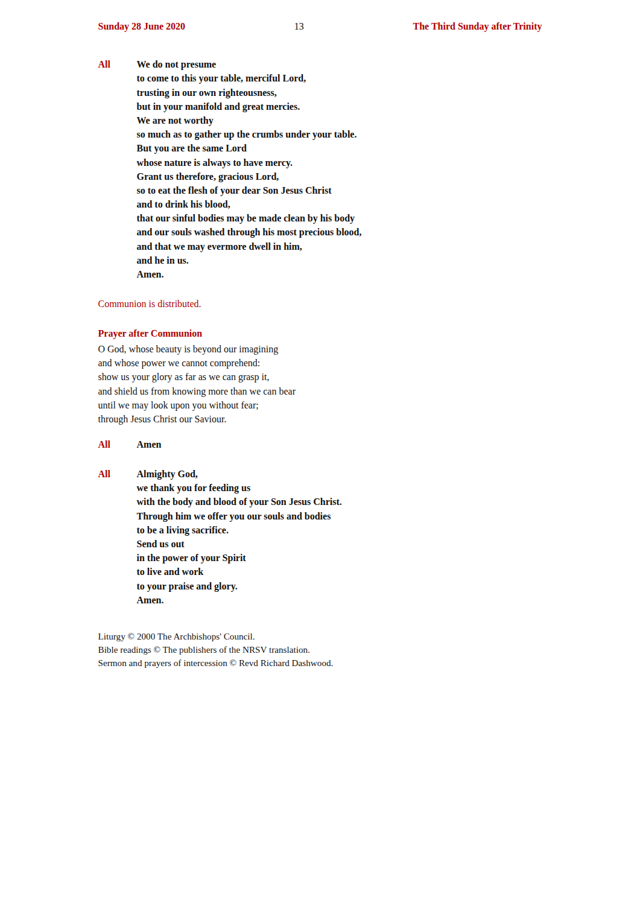Sunday 28 June 2020 13 The Third Sunday after Trinity
All We do not presume
to come to this your table, merciful Lord,
trusting in our own righteousness,
but in your manifold and great mercies.
We are not worthy
so much as to gather up the crumbs under your table.
But you are the same Lord
whose nature is always to have mercy.
Grant us therefore, gracious Lord,
so to eat the flesh of your dear Son Jesus Christ
and to drink his blood,
that our sinful bodies may be made clean by his body
and our souls washed through his most precious blood,
and that we may evermore dwell in him,
and he in us.
Amen.
Communion is distributed.
Prayer after Communion
O God, whose beauty is beyond our imagining
and whose power we cannot comprehend:
show us your glory as far as we can grasp it,
and shield us from knowing more than we can bear
until we may look upon you without fear;
through Jesus Christ our Saviour.
All Amen
All Almighty God,
we thank you for feeding us
with the body and blood of your Son Jesus Christ.
Through him we offer you our souls and bodies
to be a living sacrifice.
Send us out
in the power of your Spirit
to live and work
to your praise and glory.
Amen.
Liturgy © 2000 The Archbishops' Council.
Bible readings © The publishers of the NRSV translation.
Sermon and prayers of intercession © Revd Richard Dashwood.